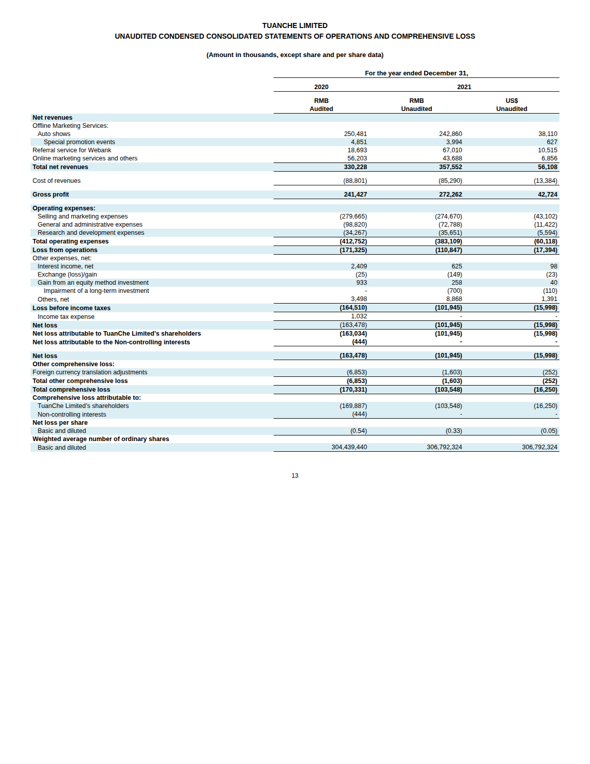TUANCHE LIMITED
UNAUDITED CONDENSED CONSOLIDATED STATEMENTS OF OPERATIONS AND COMPREHENSIVE LOSS
(Amount in thousands, except share and per share data)
| | For the year ended December 31, |
| | 2020 | 2021 |
| | RMB | RMB | US$ |
| | Audited | Unaudited | Unaudited |
| Net revenues | | | |
| Offline Marketing Services: | | | |
| Auto shows | 250,481 | 242,860 | 38,110 |
| Special promotion events | 4,851 | 3,994 | 627 |
| Referral service for Webank | 18,693 | 67,010 | 10,515 |
| Online marketing services and others | 56,203 | 43,688 | 6,856 |
| Total net revenues | 330,228 | 357,552 | 56,108 |
| Cost of revenues | (88,801) | (85,290) | (13,384) |
| Gross profit | 241,427 | 272,262 | 42,724 |
| Operating expenses: | | | |
| Selling and marketing expenses | (279,665) | (274,670) | (43,102) |
| General and administrative expenses | (98,820) | (72,788) | (11,422) |
| Research and development expenses | (34,267) | (35,651) | (5,594) |
| Total operating expenses | (412,752) | (383,109) | (60,118) |
| Loss from operations | (171,325) | (110,847) | (17,394) |
| Other expenses, net: | | | |
| Interest income, net | 2,409 | 625 | 98 |
| Exchange (loss)/gain | (25) | (149) | (23) |
| Gain from an equity method investment | 933 | 258 | 40 |
| Impairment of a long-term investment | - | (700) | (110) |
| Others, net | 3,498 | 8,868 | 1,391 |
| Loss before income taxes | (164,510) | (101,945) | (15,998) |
| Income tax expense | 1,032 | - | - |
| Net loss | (163,478) | (101,945) | (15,998) |
| Net loss attributable to TuanChe Limited’s shareholders | (163,034) | (101,945) | (15,998) |
| Net loss attributable to the Non-controlling interests | (444) | - | - |
| Net loss | (163,478) | (101,945) | (15,998) |
| Other comprehensive loss: | | | |
| Foreign currency translation adjustments | (6,853) | (1,603) | (252) |
| Total other comprehensive loss | (6,853) | (1,603) | (252) |
| Total comprehensive loss | (170,331) | (103,548) | (16,250) |
| Comprehensive loss attributable to: | | | |
| TuanChe Limited’s shareholders | (169,887) | (103,548) | (16,250) |
| Non-controlling interests | (444) | - | - |
| Net loss per share | | | |
| Basic and diluted | (0.54) | (0.33) | (0.05) |
| Weighted average number of ordinary shares | | | |
| Basic and diluted | 304,439,440 | 306,792,324 | 306,792,324 |
13